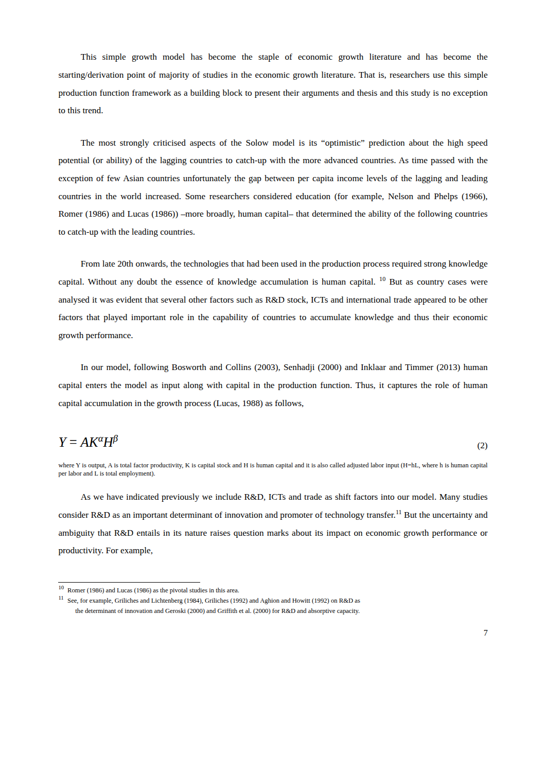This simple growth model has become the staple of economic growth literature and has become the starting/derivation point of majority of studies in the economic growth literature. That is, researchers use this simple production function framework as a building block to present their arguments and thesis and this study is no exception to this trend.
The most strongly criticised aspects of the Solow model is its “optimistic” prediction about the high speed potential (or ability) of the lagging countries to catch-up with the more advanced countries. As time passed with the exception of few Asian countries unfortunately the gap between per capita income levels of the lagging and leading countries in the world increased. Some researchers considered education (for example, Nelson and Phelps (1966), Romer (1986) and Lucas (1986)) –more broadly, human capital– that determined the ability of the following countries to catch-up with the leading countries.
From late 20th onwards, the technologies that had been used in the production process required strong knowledge capital. Without any doubt the essence of knowledge accumulation is human capital. 10 But as country cases were analysed it was evident that several other factors such as R&D stock, ICTs and international trade appeared to be other factors that played important role in the capability of countries to accumulate knowledge and thus their economic growth performance.
In our model, following Bosworth and Collins (2003), Senhadji (2000) and Inklaar and Timmer (2013) human capital enters the model as input along with capital in the production function. Thus, it captures the role of human capital accumulation in the growth process (Lucas, 1988) as follows,
Y = AKαHβ (2)
where Y is output, A is total factor productivity, K is capital stock and H is human capital and it is also called adjusted labor input (H=hL, where h is human capital per labor and L is total employment).
As we have indicated previously we include R&D, ICTs and trade as shift factors into our model. Many studies consider R&D as an important determinant of innovation and promoter of technology transfer.11 But the uncertainty and ambiguity that R&D entails in its nature raises question marks about its impact on economic growth performance or productivity. For example,
10 Romer (1986) and Lucas (1986) as the pivotal studies in this area.
11 See, for example, Griliches and Lichtenberg (1984), Griliches (1992) and Aghion and Howitt (1992) on R&D as
the determinant of innovation and Geroski (2000) and Griffith et al. (2000) for R&D and absorptive capacity.
7